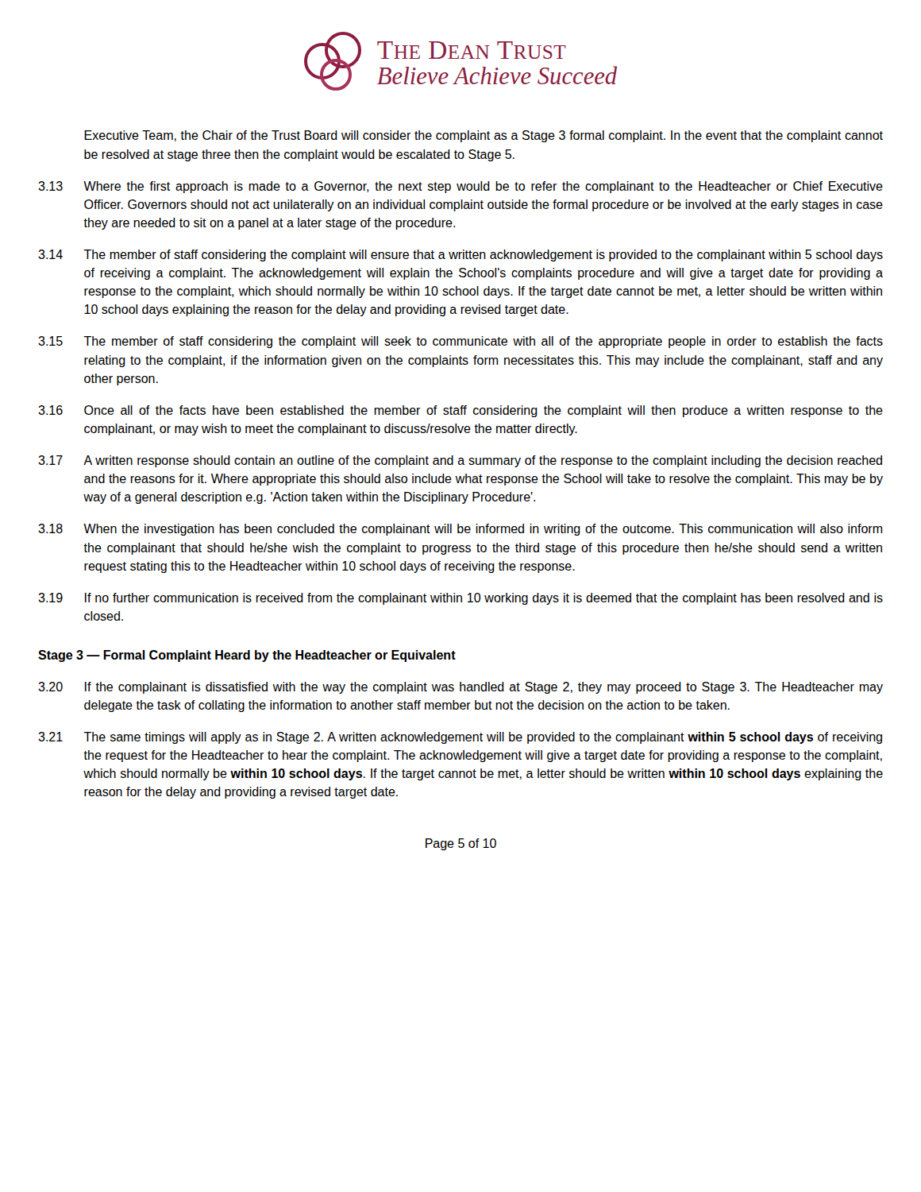| | T HE D EAN T RUST Believe Achieve Succeed |
Executive Team, the Chair of the Trust Board will consider the complaint as a Stage 3 formal complaint. In the event that the complaint cannot be resolved at stage three then the complaint would be escalated to Stage 5.
3.13 Where the first approach is made to a Governor, the next step would be to refer the complainant to the Headteacher or Chief Executive Officer. Governors should not act unilaterally on an individual complaint outside the formal procedure or be involved at the early stages in case they are needed to sit on a panel at a later stage of the procedure.
3.14 The member of staff considering the complaint will ensure that a written acknowledgement is provided to the complainant within 5 school days of receiving a complaint. The acknowledgement will explain the School's complaints procedure and will give a target date for providing a response to the complaint, which should normally be within 10 school days. If the target date cannot be met, a letter should be written within 10 school days explaining the reason for the delay and providing a revised target date.
3.15 The member of staff considering the complaint will seek to communicate with all of the appropriate people in order to establish the facts relating to the complaint, if the information given on the complaints form necessitates this. This may include the complainant, staff and any other person.
3.16 Once all of the facts have been established the member of staff considering the complaint will then produce a written response to the complainant, or may wish to meet the complainant to discuss/resolve the matter directly.
3.17 A written response should contain an outline of the complaint and a summary of the response to the complaint including the decision reached and the reasons for it. Where appropriate this should also include what response the School will take to resolve the complaint. This may be by way of a general description e.g. 'Action taken within the Disciplinary Procedure'.
3.18 When the investigation has been concluded the complainant will be informed in writing of the outcome. This communication will also inform the complainant that should he/she wish the complaint to progress to the third stage of this procedure then he/she should send a written request stating this to the Headteacher within 10 school days of receiving the response.
3.19 If no further communication is received from the complainant within 10 working days it is deemed that the complaint has been resolved and is closed.
Stage 3 — Formal Complaint Heard by the Headteacher or Equivalent
3.20 If the complainant is dissatisfied with the way the complaint was handled at Stage 2, they may proceed to Stage 3. The Headteacher may delegate the task of collating the information to another staff member but not the decision on the action to be taken.
3.21 The same timings will apply as in Stage 2. A written acknowledgement will be provided to the complainant within 5 school days of receiving the request for the Headteacher to hear the complaint. The acknowledgement will give a target date for providing a response to the complaint, which should normally be within 10 school days. If the target cannot be met, a letter should be written within 10 school days explaining the reason for the delay and providing a revised target date.
Page 5 of 10